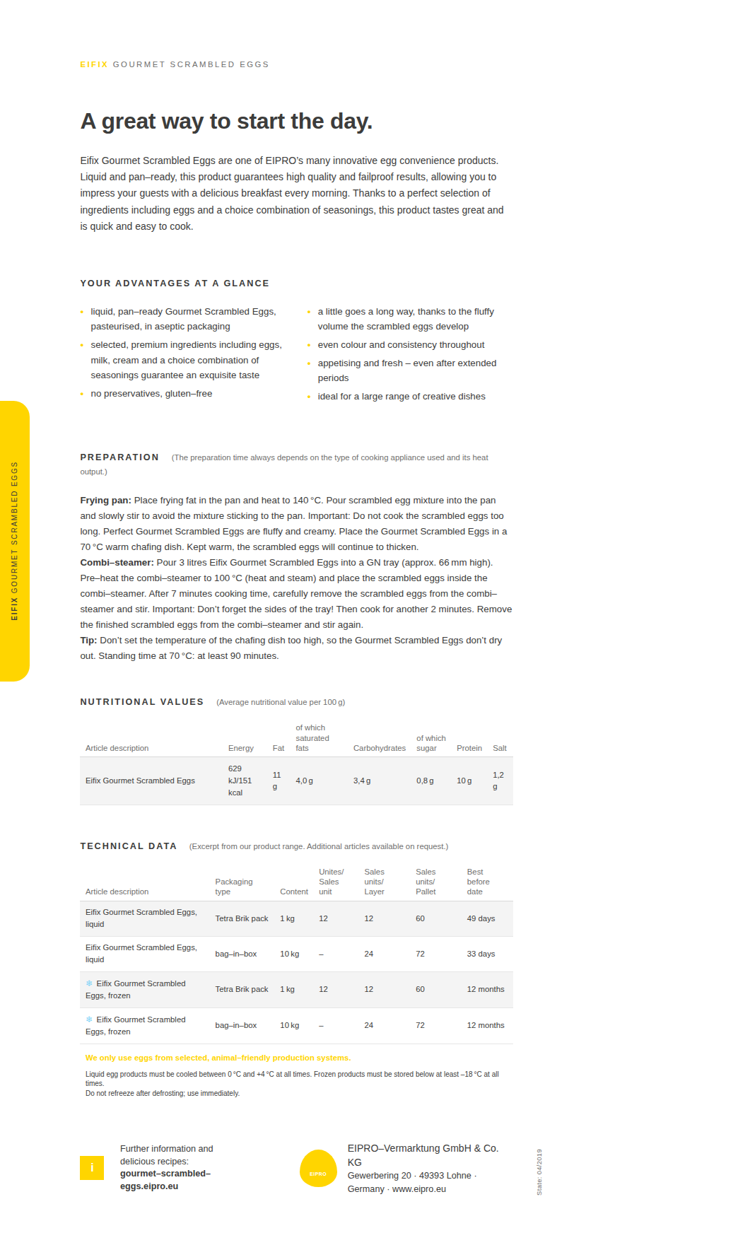EIFIX GOURMET SCRAMBLED EGGS
EIFIX GOURMET SCRAMBLED EGGS
A great way to start the day.
Eifix Gourmet Scrambled Eggs are one of EIPRO’s many innovative egg convenience products. Liquid and pan–ready, this product guarantees high quality and failproof results, allowing you to impress your guests with a delicious breakfast every morning. Thanks to a perfect selection of ingredients including eggs and a choice combination of seasonings, this product tastes great and is quick and easy to cook.
Your advantages at a glance
liquid, pan–ready Gourmet Scrambled Eggs, pasteurised, in aseptic packaging
selected, premium ingredients including eggs, milk, cream and a choice combination of seasonings guarantee an exquisite taste
no preservatives, gluten–free
a little goes a long way, thanks to the fluffy volume the scrambled eggs develop
even colour and consistency throughout
appetising and fresh – even after extended periods
ideal for a large range of creative dishes
Preparation (The preparation time always depends on the type of cooking appliance used and its heat output.)
Frying pan: Place frying fat in the pan and heat to 140 °C. Pour scrambled egg mixture into the pan and slowly stir to avoid the mixture sticking to the pan. Important: Do not cook the scrambled eggs too long. Perfect Gourmet Scrambled Eggs are fluffy and creamy. Place the Gourmet Scrambled Eggs in a 70 °C warm chafing dish. Kept warm, the scrambled eggs will continue to thicken.
Combi–steamer: Pour 3 litres Eifix Gourmet Scrambled Eggs into a GN tray (approx. 66 mm high). Pre–heat the combi–steamer to 100 °C (heat and steam) and place the scrambled eggs inside the combi–steamer. After 7 minutes cooking time, carefully remove the scrambled eggs from the combi–steamer and stir. Important: Don’t forget the sides of the tray! Then cook for another 2 minutes. Remove the finished scrambled eggs from the combi–steamer and stir again.
Tip: Don’t set the temperature of the chafing dish too high, so the Gourmet Scrambled Eggs don’t dry out. Standing time at 70 °C: at least 90 minutes.
Nutritional values (Average nutritional value per 100 g)
| Article description | Energy | Fat | of which saturated fats | Carbohydrates | of which sugar | Protein | Salt |
| --- | --- | --- | --- | --- | --- | --- | --- |
| Eifix Gourmet Scrambled Eggs | 629 kJ/151 kcal | 11 g | 4,0 g | 3,4 g | 0,8 g | 10 g | 1,2 g |
Technical data (Excerpt from our product range. Additional articles available on request.)
| Article description | Packaging type | Content | Unites/ Sales unit | Sales units/ Layer | Sales units/ Pallet | Best before date |
| --- | --- | --- | --- | --- | --- | --- |
| Eifix Gourmet Scrambled Eggs, liquid | Tetra Brik pack | 1 kg | 12 | 12 | 60 | 49 days |
| Eifix Gourmet Scrambled Eggs, liquid | bag–in–box | 10 kg | – | 24 | 72 | 33 days |
| ❄ Eifix Gourmet Scrambled Eggs, frozen | Tetra Brik pack | 1 kg | 12 | 12 | 60 | 12 months |
| ❄ Eifix Gourmet Scrambled Eggs, frozen | bag–in–box | 10 kg | – | 24 | 72 | 12 months |
We only use eggs from selected, animal–friendly production systems.
Liquid egg products must be cooled between 0 °C and +4 °C at all times. Frozen products must be stored below at least –18 °C at all times.
Do not refreeze after defrosting; use immediately.
i
Further information and delicious recipes:
gourmet–scrambled–eggs.eipro.eu
EIPRO
EIPRO–Vermarktung GmbH & Co. KG
Gewerbering 20 · 49393 Lohne · Germany · www.eipro.eu
State: 04/2019